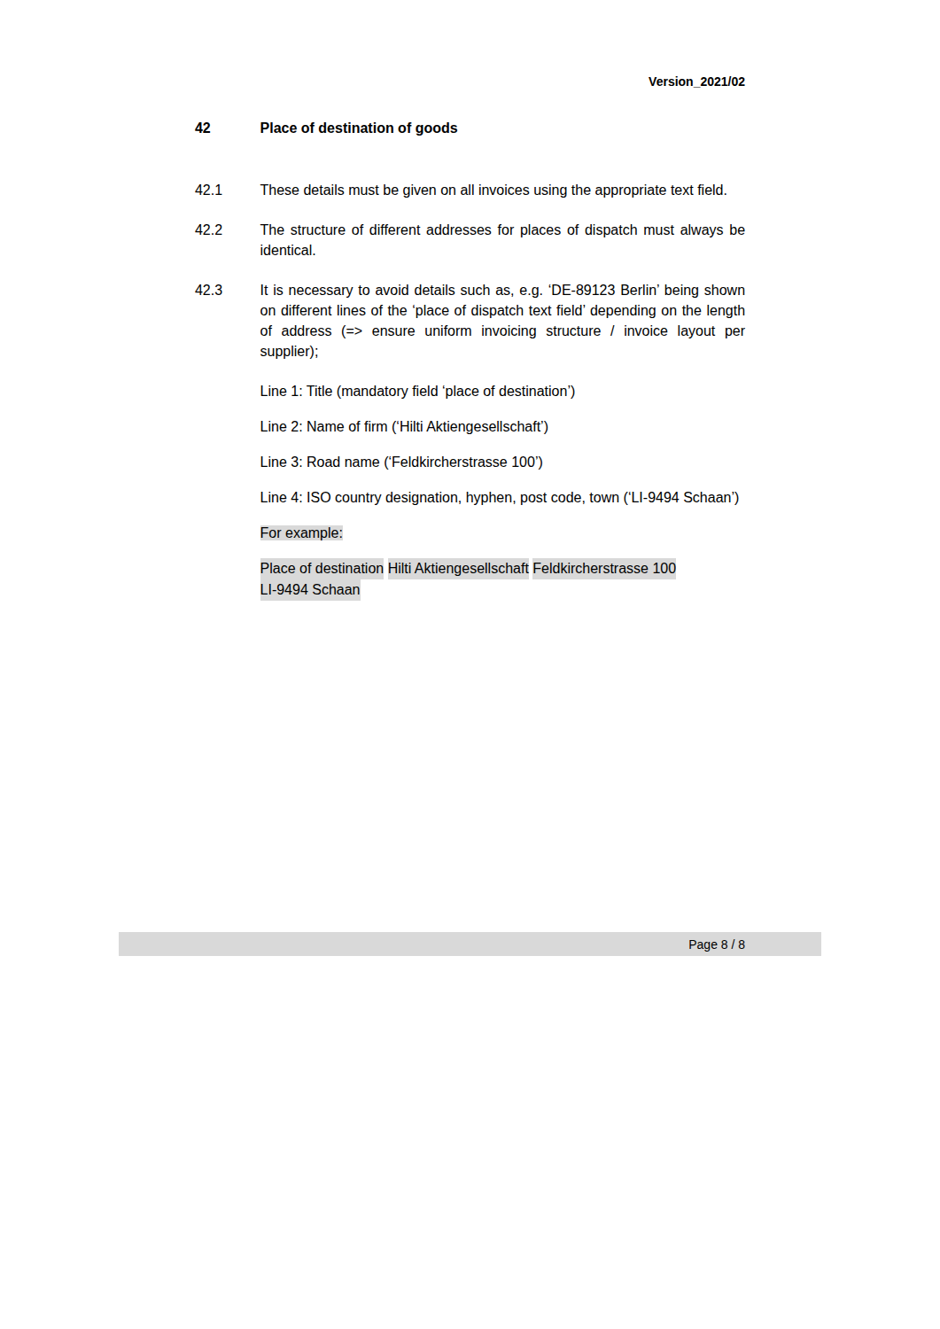Version_2021/02
42
Place of destination of goods
42.1
These details must be given on all invoices using the appropriate text field.
42.2
The structure of different addresses for places of dispatch must always be identical.
42.3
It is necessary to avoid details such as, e.g. ‘DE-89123 Berlin’ being shown on different lines of the ‘place of dispatch text field’ depending on the length of address (=> ensure uniform invoicing structure / invoice layout per supplier);
Line 1: Title (mandatory field ‘place of destination’)
Line 2: Name of firm (‘Hilti Aktiengesellschaft’)
Line 3: Road name (‘Feldkircherstrasse 100’)
Line 4: ISO country designation, hyphen, post code, town (‘LI-9494 Schaan’)
For example:
Place of destination Hilti Aktiengesellschaft Feldkircherstrasse 100 LI-9494 Schaan
Page 8 / 8